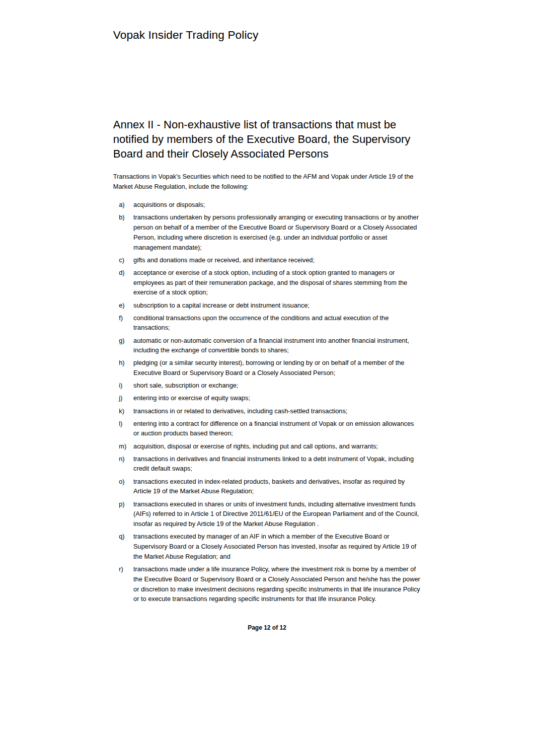Vopak Insider Trading Policy
Annex II - Non-exhaustive list of transactions that must be notified by members of the Executive Board, the Supervisory Board and their Closely Associated Persons
Transactions in Vopak's Securities which need to be notified to the AFM and Vopak under Article 19 of the Market Abuse Regulation, include the following:
a) acquisitions or disposals;
b) transactions undertaken by persons professionally arranging or executing transactions or by another person on behalf of a member of the Executive Board or Supervisory Board or a Closely Associated Person, including where discretion is exercised (e.g. under an individual portfolio or asset management mandate);
c) gifts and donations made or received, and inheritance received;
d) acceptance or exercise of a stock option, including of a stock option granted to managers or employees as part of their remuneration package, and the disposal of shares stemming from the exercise of a stock option;
e) subscription to a capital increase or debt instrument issuance;
f) conditional transactions upon the occurrence of the conditions and actual execution of the transactions;
g) automatic or non-automatic conversion of a financial instrument into another financial instrument, including the exchange of convertible bonds to shares;
h) pledging (or a similar security interest), borrowing or lending by or on behalf of a member of the Executive Board or Supervisory Board or a Closely Associated Person;
i) short sale, subscription or exchange;
j) entering into or exercise of equity swaps;
k) transactions in or related to derivatives, including cash-settled transactions;
l) entering into a contract for difference on a financial instrument of Vopak or on emission allowances or auction products based thereon;
m) acquisition, disposal or exercise of rights, including put and call options, and warrants;
n) transactions in derivatives and financial instruments linked to a debt instrument of Vopak, including credit default swaps;
o) transactions executed in index-related products, baskets and derivatives, insofar as required by Article 19 of the Market Abuse Regulation;
p) transactions executed in shares or units of investment funds, including alternative investment funds (AIFs) referred to in Article 1 of Directive 2011/61/EU of the European Parliament and of the Council, insofar as required by Article 19 of the Market Abuse Regulation .
q) transactions executed by manager of an AIF in which a member of the Executive Board or Supervisory Board or a Closely Associated Person has invested, insofar as required by Article 19 of the Market Abuse Regulation; and
r) transactions made under a life insurance Policy, where the investment risk is borne by a member of the Executive Board or Supervisory Board or a Closely Associated Person and he/she has the power or discretion to make investment decisions regarding specific instruments in that life insurance Policy or to execute transactions regarding specific instruments for that life insurance Policy.
Page 12 of 12